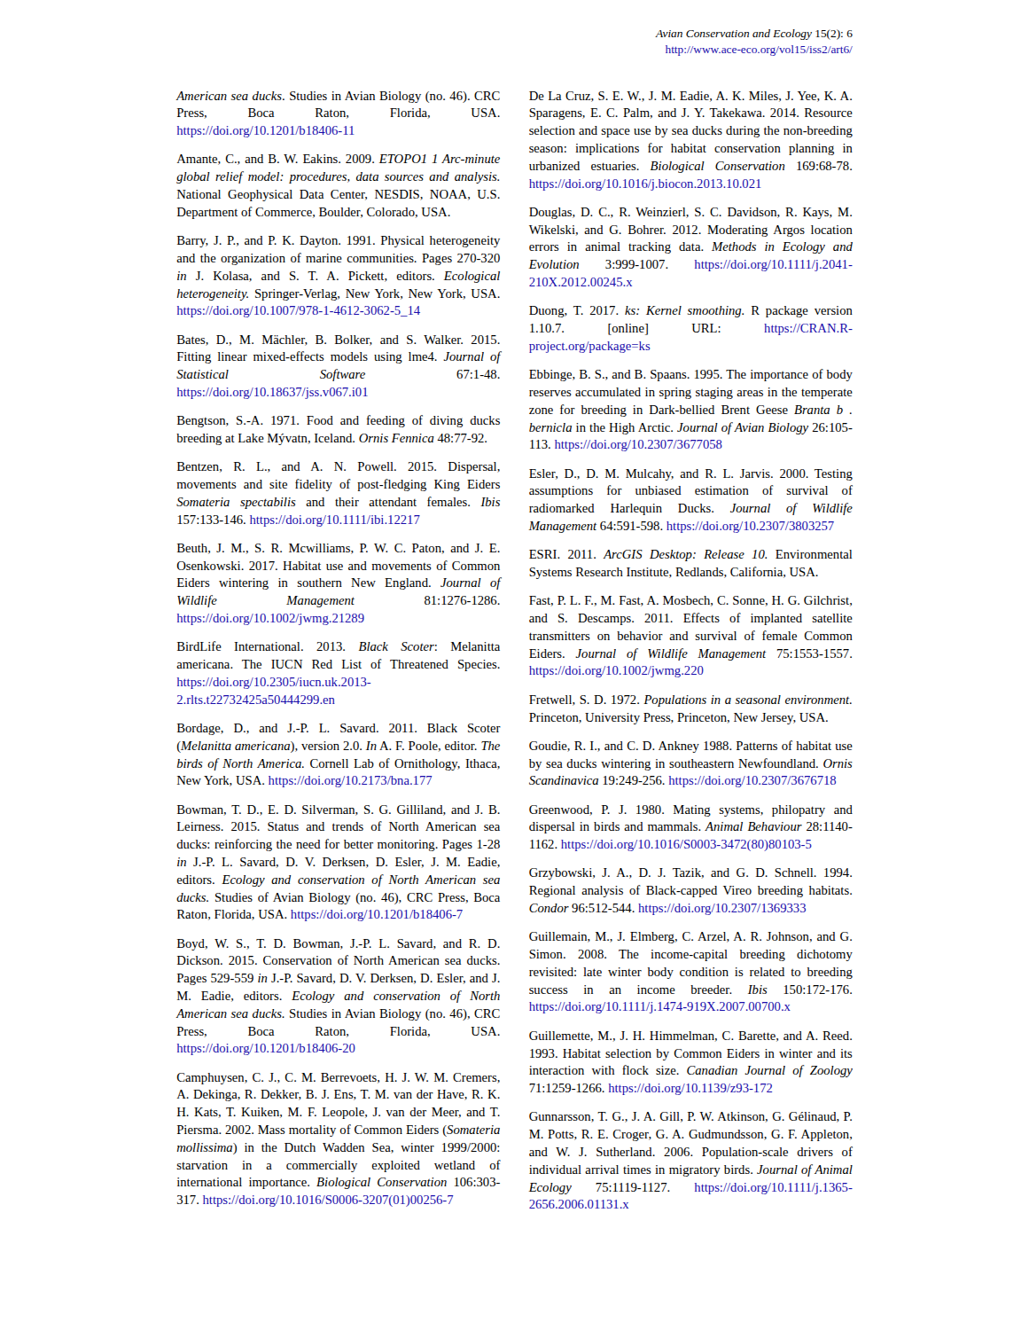Avian Conservation and Ecology 15(2): 6
http://www.ace-eco.org/vol15/iss2/art6/
American sea ducks. Studies in Avian Biology (no. 46). CRC Press, Boca Raton, Florida, USA. https://doi.org/10.1201/b18406-11
Amante, C., and B. W. Eakins. 2009. ETOPO1 1 Arc-minute global relief model: procedures, data sources and analysis. National Geophysical Data Center, NESDIS, NOAA, U.S. Department of Commerce, Boulder, Colorado, USA.
Barry, J. P., and P. K. Dayton. 1991. Physical heterogeneity and the organization of marine communities. Pages 270-320 in J. Kolasa, and S. T. A. Pickett, editors. Ecological heterogeneity. Springer-Verlag, New York, New York, USA. https://doi.org/10.1007/978-1-4612-3062-5_14
Bates, D., M. Mächler, B. Bolker, and S. Walker. 2015. Fitting linear mixed-effects models using lme4. Journal of Statistical Software 67:1-48. https://doi.org/10.18637/jss.v067.i01
Bengtson, S.-A. 1971. Food and feeding of diving ducks breeding at Lake Mývatn, Iceland. Ornis Fennica 48:77-92.
Bentzen, R. L., and A. N. Powell. 2015. Dispersal, movements and site fidelity of post-fledging King Eiders Somateria spectabilis and their attendant females. Ibis 157:133-146. https://doi.org/10.1111/ibi.12217
Beuth, J. M., S. R. Mcwilliams, P. W. C. Paton, and J. E. Osenkowski. 2017. Habitat use and movements of Common Eiders wintering in southern New England. Journal of Wildlife Management 81:1276-1286. https://doi.org/10.1002/jwmg.21289
BirdLife International. 2013. Black Scoter: Melanitta americana. The IUCN Red List of Threatened Species. https://doi.org/10.2305/iucn.uk.2013-2.rlts.t22732425a50444299.en
Bordage, D., and J.-P. L. Savard. 2011. Black Scoter (Melanitta americana), version 2.0. In A. F. Poole, editor. The birds of North America. Cornell Lab of Ornithology, Ithaca, New York, USA. https://doi.org/10.2173/bna.177
Bowman, T. D., E. D. Silverman, S. G. Gilliland, and J. B. Leirness. 2015. Status and trends of North American sea ducks: reinforcing the need for better monitoring. Pages 1-28 in J.-P. L. Savard, D. V. Derksen, D. Esler, J. M. Eadie, editors. Ecology and conservation of North American sea ducks. Studies of Avian Biology (no. 46), CRC Press, Boca Raton, Florida, USA. https://doi.org/10.1201/b18406-7
Boyd, W. S., T. D. Bowman, J.-P. L. Savard, and R. D. Dickson. 2015. Conservation of North American sea ducks. Pages 529-559 in J.-P. Savard, D. V. Derksen, D. Esler, and J. M. Eadie, editors. Ecology and conservation of North American sea ducks. Studies in Avian Biology (no. 46), CRC Press, Boca Raton, Florida, USA. https://doi.org/10.1201/b18406-20
Camphuysen, C. J., C. M. Berrevoets, H. J. W. M. Cremers, A. Dekinga, R. Dekker, B. J. Ens, T. M. van der Have, R. K. H. Kats, T. Kuiken, M. F. Leopole, J. van der Meer, and T. Piersma. 2002. Mass mortality of Common Eiders (Somateria mollissima) in the Dutch Wadden Sea, winter 1999/2000: starvation in a commercially exploited wetland of international importance. Biological Conservation 106:303-317. https://doi.org/10.1016/S0006-3207(01)00256-7
De La Cruz, S. E. W., J. M. Eadie, A. K. Miles, J. Yee, K. A. Sparagens, E. C. Palm, and J. Y. Takekawa. 2014. Resource selection and space use by sea ducks during the non-breeding season: implications for habitat conservation planning in urbanized estuaries. Biological Conservation 169:68-78. https://doi.org/10.1016/j.biocon.2013.10.021
Douglas, D. C., R. Weinzierl, S. C. Davidson, R. Kays, M. Wikelski, and G. Bohrer. 2012. Moderating Argos location errors in animal tracking data. Methods in Ecology and Evolution 3:999-1007. https://doi.org/10.1111/j.2041-210X.2012.00245.x
Duong, T. 2017. ks: Kernel smoothing. R package version 1.10.7. [online] URL: https://CRAN.R-project.org/package=ks
Ebbinge, B. S., and B. Spaans. 1995. The importance of body reserves accumulated in spring staging areas in the temperate zone for breeding in Dark-bellied Brent Geese Branta b . bernicla in the High Arctic. Journal of Avian Biology 26:105-113. https://doi.org/10.2307/3677058
Esler, D., D. M. Mulcahy, and R. L. Jarvis. 2000. Testing assumptions for unbiased estimation of survival of radiomarked Harlequin Ducks. Journal of Wildlife Management 64:591-598. https://doi.org/10.2307/3803257
ESRI. 2011. ArcGIS Desktop: Release 10. Environmental Systems Research Institute, Redlands, California, USA.
Fast, P. L. F., M. Fast, A. Mosbech, C. Sonne, H. G. Gilchrist, and S. Descamps. 2011. Effects of implanted satellite transmitters on behavior and survival of female Common Eiders. Journal of Wildlife Management 75:1553-1557. https://doi.org/10.1002/jwmg.220
Fretwell, S. D. 1972. Populations in a seasonal environment. Princeton, University Press, Princeton, New Jersey, USA.
Goudie, R. I., and C. D. Ankney 1988. Patterns of habitat use by sea ducks wintering in southeastern Newfoundland. Ornis Scandinavica 19:249-256. https://doi.org/10.2307/3676718
Greenwood, P. J. 1980. Mating systems, philopatry and dispersal in birds and mammals. Animal Behaviour 28:1140-1162. https://doi.org/10.1016/S0003-3472(80)80103-5
Grzybowski, J. A., D. J. Tazik, and G. D. Schnell. 1994. Regional analysis of Black-capped Vireo breeding habitats. Condor 96:512-544. https://doi.org/10.2307/1369333
Guillemain, M., J. Elmberg, C. Arzel, A. R. Johnson, and G. Simon. 2008. The income-capital breeding dichotomy revisited: late winter body condition is related to breeding success in an income breeder. Ibis 150:172-176. https://doi.org/10.1111/j.1474-919X.2007.00700.x
Guillemette, M., J. H. Himmelman, C. Barette, and A. Reed. 1993. Habitat selection by Common Eiders in winter and its interaction with flock size. Canadian Journal of Zoology 71:1259-1266. https://doi.org/10.1139/z93-172
Gunnarsson, T. G., J. A. Gill, P. W. Atkinson, G. Gélinaud, P. M. Potts, R. E. Croger, G. A. Gudmundsson, G. F. Appleton, and W. J. Sutherland. 2006. Population-scale drivers of individual arrival times in migratory birds. Journal of Animal Ecology 75:1119-1127. https://doi.org/10.1111/j.1365-2656.2006.01131.x